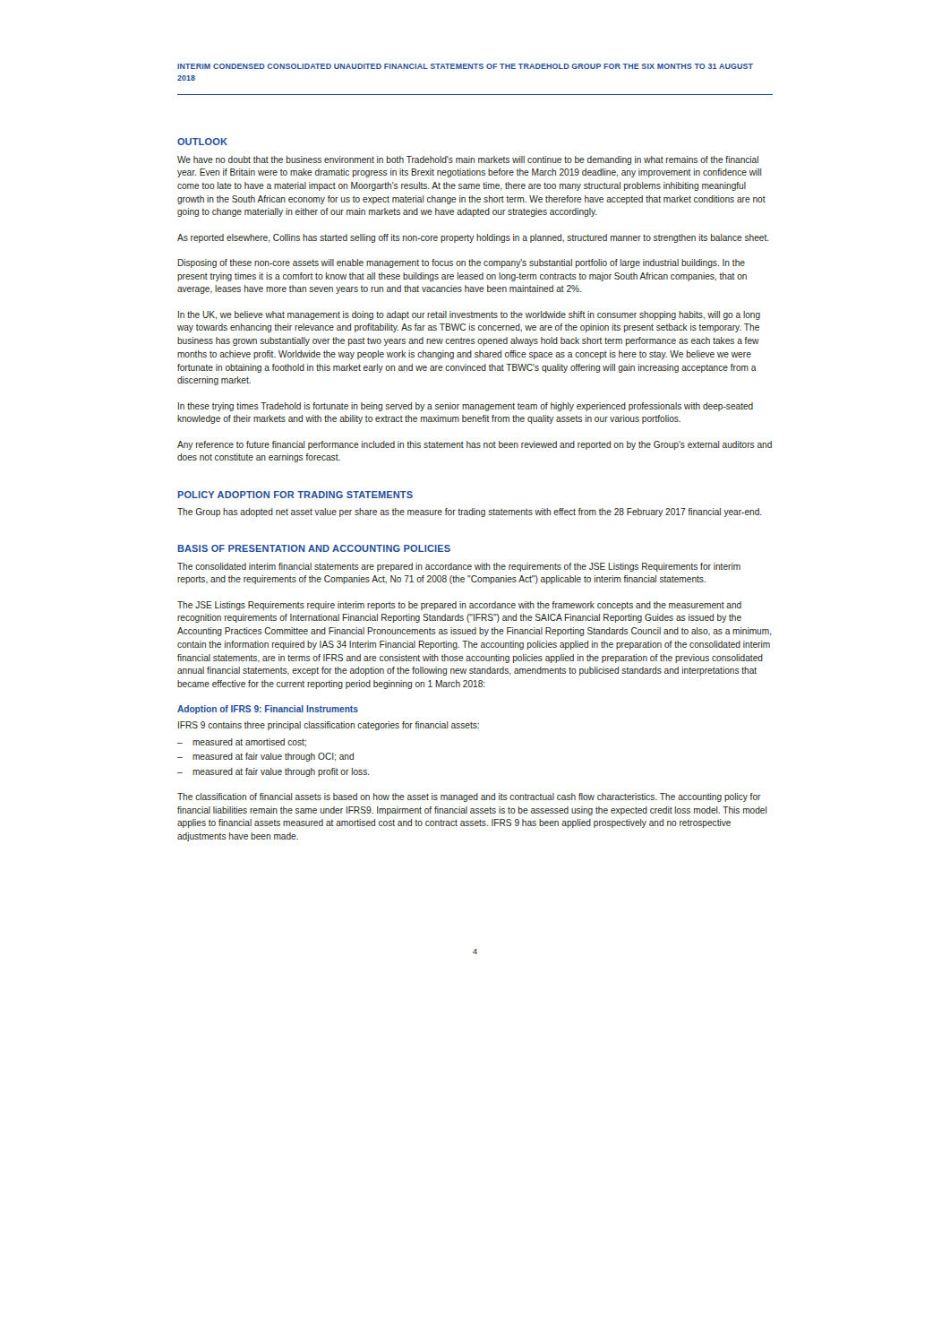Interim condensed consolidated unaudited financial statements of the Tradehold Group for the six months to 31 August 2018
Outlook
We have no doubt that the business environment in both Tradehold's main markets will continue to be demanding in what remains of the financial year. Even if Britain were to make dramatic progress in its Brexit negotiations before the March 2019 deadline, any improvement in confidence will come too late to have a material impact on Moorgarth's results. At the same time, there are too many structural problems inhibiting meaningful growth in the South African economy for us to expect material change in the short term. We therefore have accepted that market conditions are not going to change materially in either of our main markets and we have adapted our strategies accordingly.
As reported elsewhere, Collins has started selling off its non-core property holdings in a planned, structured manner to strengthen its balance sheet.
Disposing of these non-core assets will enable management to focus on the company's substantial portfolio of large industrial buildings. In the present trying times it is a comfort to know that all these buildings are leased on long-term contracts to major South African companies, that on average, leases have more than seven years to run and that vacancies have been maintained at 2%.
In the UK, we believe what management is doing to adapt our retail investments to the worldwide shift in consumer shopping habits, will go a long way towards enhancing their relevance and profitability. As far as TBWC is concerned, we are of the opinion its present setback is temporary. The business has grown substantially over the past two years and new centres opened always hold back short term performance as each takes a few months to achieve profit. Worldwide the way people work is changing and shared office space as a concept is here to stay. We believe we were fortunate in obtaining a foothold in this market early on and we are convinced that TBWC's quality offering will gain increasing acceptance from a discerning market.
In these trying times Tradehold is fortunate in being served by a senior management team of highly experienced professionals with deep-seated knowledge of their markets and with the ability to extract the maximum benefit from the quality assets in our various portfolios.
Any reference to future financial performance included in this statement has not been reviewed and reported on by the Group's external auditors and does not constitute an earnings forecast.
Policy adoption for trading statements
The Group has adopted net asset value per share as the measure for trading statements with effect from the 28 February 2017 financial year-end.
Basis of presentation and accounting policies
The consolidated interim financial statements are prepared in accordance with the requirements of the JSE Listings Requirements for interim reports, and the requirements of the Companies Act, No 71 of 2008 (the "Companies Act") applicable to interim financial statements.
The JSE Listings Requirements require interim reports to be prepared in accordance with the framework concepts and the measurement and recognition requirements of International Financial Reporting Standards ("IFRS") and the SAICA Financial Reporting Guides as issued by the Accounting Practices Committee and Financial Pronouncements as issued by the Financial Reporting Standards Council and to also, as a minimum, contain the information required by IAS 34 Interim Financial Reporting. The accounting policies applied in the preparation of the consolidated interim financial statements, are in terms of IFRS and are consistent with those accounting policies applied in the preparation of the previous consolidated annual financial statements, except for the adoption of the following new standards, amendments to publicised standards and interpretations that became effective for the current reporting period beginning on 1 March 2018:
Adoption of IFRS 9: Financial Instruments
IFRS 9 contains three principal classification categories for financial assets:
measured at amortised cost;
measured at fair value through OCI; and
measured at fair value through profit or loss.
The classification of financial assets is based on how the asset is managed and its contractual cash flow characteristics. The accounting policy for financial liabilities remain the same under IFRS9. Impairment of financial assets is to be assessed using the expected credit loss model. This model applies to financial assets measured at amortised cost and to contract assets. IFRS 9 has been applied prospectively and no retrospective adjustments have been made.
4